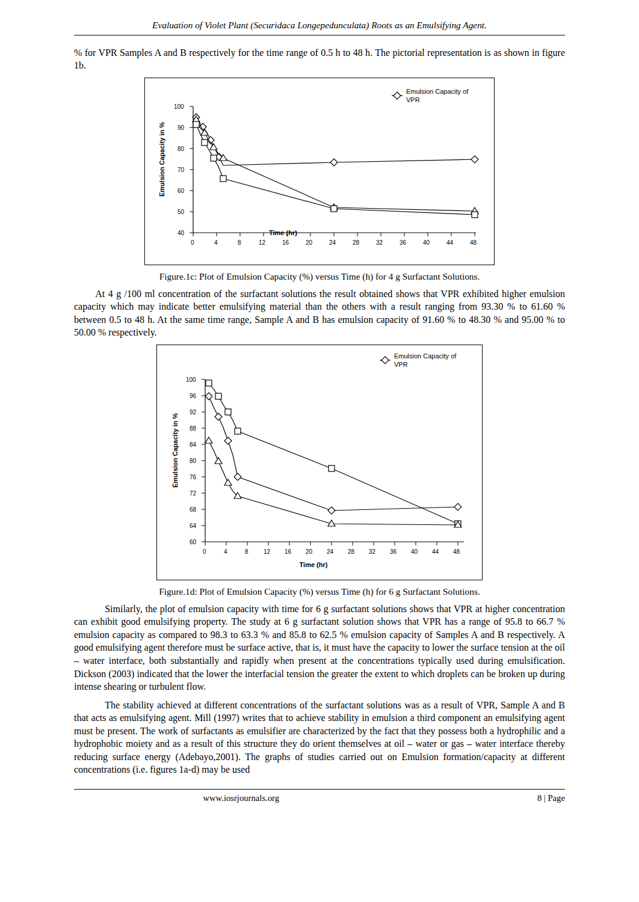Evaluation of Violet Plant (Securidaca Longepedunculata) Roots as an Emulsifying Agent.
% for VPR Samples A and B respectively for the time range of 0.5 h to 48 h. The pictorial representation is as shown in figure 1b.
Emulsion Capacity of VPR 40 50 60 70 80 90 100 Emulsion Capacity in % 0 4 8 12 16 20 24 28 32 36 40 44 48 Time (hr)
Figure.1c: Plot of Emulsion Capacity (%) versus Time (h) for 4 g Surfactant Solutions.
At 4 g /100 ml concentration of the surfactant solutions the result obtained shows that VPR exhibited higher emulsion capacity which may indicate better emulsifying material than the others with a result ranging from 93.30 % to 61.60 % between 0.5 to 48 h. At the same time range, Sample A and B has emulsion capacity of 91.60 % to 48.30 % and 95.00 % to 50.00 % respectively.
Emulsion Capacity of VPR 60 64 68 72 76 80 84 88 92 96 100 Emulsion Capacity in % 0 4 8 12 16 20 24 28 32 36 40 44 48 Time (hr)
Figure.1d: Plot of Emulsion Capacity (%) versus Time (h) for 6 g Surfactant Solutions.
Similarly, the plot of emulsion capacity with time for 6 g surfactant solutions shows that VPR at higher concentration can exhibit good emulsifying property. The study at 6 g surfactant solution shows that VPR has a range of 95.8 to 66.7 % emulsion capacity as compared to 98.3 to 63.3 % and 85.8 to 62.5 % emulsion capacity of Samples A and B respectively. A good emulsifying agent therefore must be surface active, that is, it must have the capacity to lower the surface tension at the oil – water interface, both substantially and rapidly when present at the concentrations typically used during emulsification. Dickson (2003) indicated that the lower the interfacial tension the greater the extent to which droplets can be broken up during intense shearing or turbulent flow.
The stability achieved at different concentrations of the surfactant solutions was as a result of VPR, Sample A and B that acts as emulsifying agent. Mill (1997) writes that to achieve stability in emulsion a third component an emulsifying agent must be present. The work of surfactants as emulsifier are characterized by the fact that they possess both a hydrophilic and a hydrophobic moiety and as a result of this structure they do orient themselves at oil – water or gas – water interface thereby reducing surface energy (Adebayo,2001). The graphs of studies carried out on Emulsion formation/capacity at different concentrations (i.e. figures 1a-d) may be used
www.iosrjournals.org 8 | Page